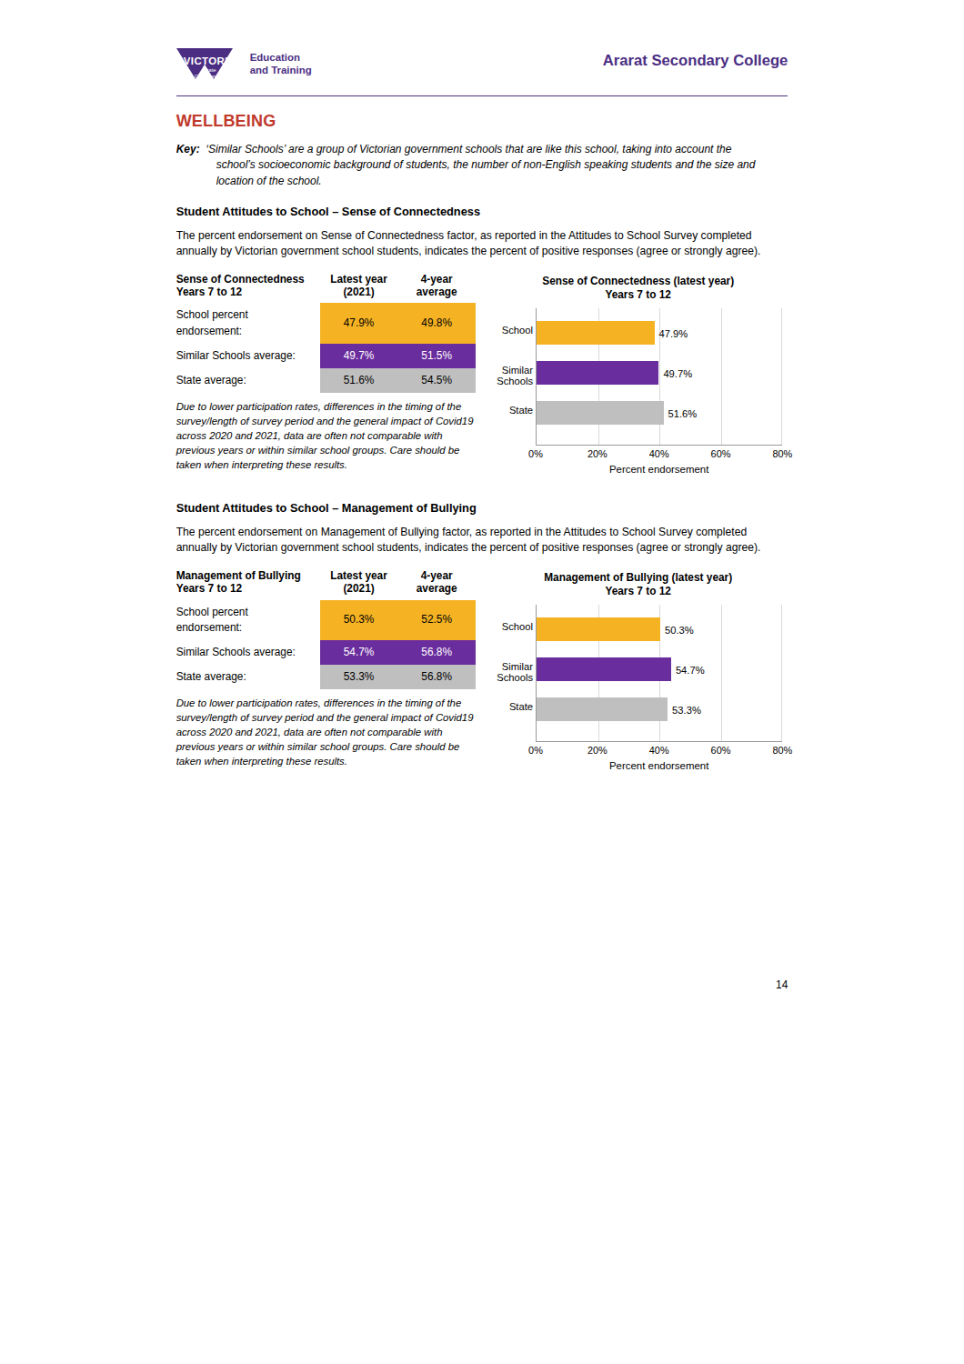VICTORIA
State
Government
Education
and Training
Ararat Secondary College
WELLBEING
Key: ‘Similar Schools’ are a group of Victorian government schools that are like this school, taking into account the school’s socioeconomic background of students, the number of non-English speaking students and the size and location of the school.
Student Attitudes to School – Sense of Connectedness
The percent endorsement on Sense of Connectedness factor, as reported in the Attitudes to School Survey completed annually by Victorian government school students, indicates the percent of positive responses (agree or strongly agree).
| Sense of Connectedness Years 7 to 12 | Latest year (2021) | 4-year average |
| --- | --- | --- |
| School percent endorsement: | 47.9% | 49.8% |
| Similar Schools average: | 49.7% | 51.5% |
| State average: | 51.6% | 54.5% |
Due to lower participation rates, differences in the timing of the survey/length of survey period and the general impact of Covid19 across 2020 and 2021, data are often not comparable with previous years or within similar school groups. Care should be taken when interpreting these results.
Sense of Connectedness (latest year)
Years 7 to 12
School
47.9%
Similar
Schools
49.7%
State
51.6%
0% 20% 40% 60% 80%
Percent endorsement
Student Attitudes to School – Management of Bullying
The percent endorsement on Management of Bullying factor, as reported in the Attitudes to School Survey completed annually by Victorian government school students, indicates the percent of positive responses (agree or strongly agree).
| Management of Bullying Years 7 to 12 | Latest year (2021) | 4-year average |
| --- | --- | --- |
| School percent endorsement: | 50.3% | 52.5% |
| Similar Schools average: | 54.7% | 56.8% |
| State average: | 53.3% | 56.8% |
Due to lower participation rates, differences in the timing of the survey/length of survey period and the general impact of Covid19 across 2020 and 2021, data are often not comparable with previous years or within similar school groups. Care should be taken when interpreting these results.
Management of Bullying (latest year)
Years 7 to 12
School
50.3%
Similar
Schools
54.7%
State
53.3%
0% 20% 40% 60% 80%
Percent endorsement
14